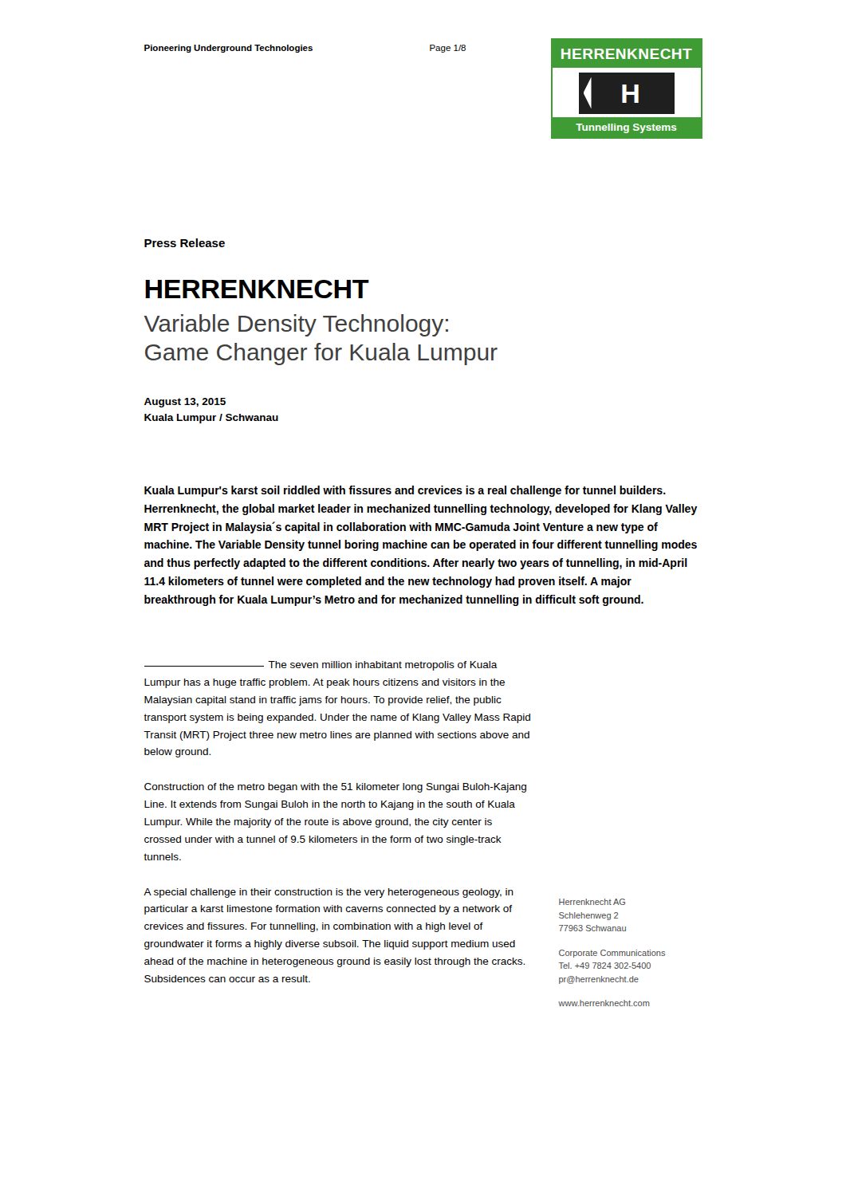Pioneering Underground Technologies
Page 1/8
HERRENKNECHT
H
Tunnelling Systems
Press Release
HERRENKNECHT
Variable Density Technology:
Game Changer for Kuala Lumpur
August 13, 2015
Kuala Lumpur / Schwanau
Kuala Lumpur's karst soil riddled with fissures and crevices is a real challenge for tunnel builders. Herrenknecht, the global market leader in mechanized tunnelling technology, developed for Klang Valley MRT Project in Malaysia´s capital in collaboration with MMC-Gamuda Joint Venture a new type of machine. The Variable Density tunnel boring machine can be operated in four different tunnelling modes and thus perfectly adapted to the different conditions. After nearly two years of tunnelling, in mid-April 11.4 kilometers of tunnel were completed and the new technology had proven itself. A major breakthrough for Kuala Lumpur’s Metro and for mechanized tunnelling in difficult soft ground.
The seven million inhabitant metropolis of Kuala Lumpur has a huge traffic problem. At peak hours citizens and visitors in the Malaysian capital stand in traffic jams for hours. To provide relief, the public transport system is being expanded. Under the name of Klang Valley Mass Rapid Transit (MRT) Project three new metro lines are planned with sections above and below ground.
Construction of the metro began with the 51 kilometer long Sungai Buloh-Kajang Line. It extends from Sungai Buloh in the north to Kajang in the south of Kuala Lumpur. While the majority of the route is above ground, the city center is crossed under with a tunnel of 9.5 kilometers in the form of two single-track tunnels.
A special challenge in their construction is the very heterogeneous geology, in particular a karst limestone formation with caverns connected by a network of crevices and fissures. For tunnelling, in combination with a high level of groundwater it forms a highly diverse subsoil. The liquid support medium used ahead of the machine in heterogeneous ground is easily lost through the cracks. Subsidences can occur as a result.
Herrenknecht AG
Schlehenweg 2
77963 Schwanau
Corporate Communications
Tel. +49 7824 302-5400
pr@herrenknecht.de
www.herrenknecht.com